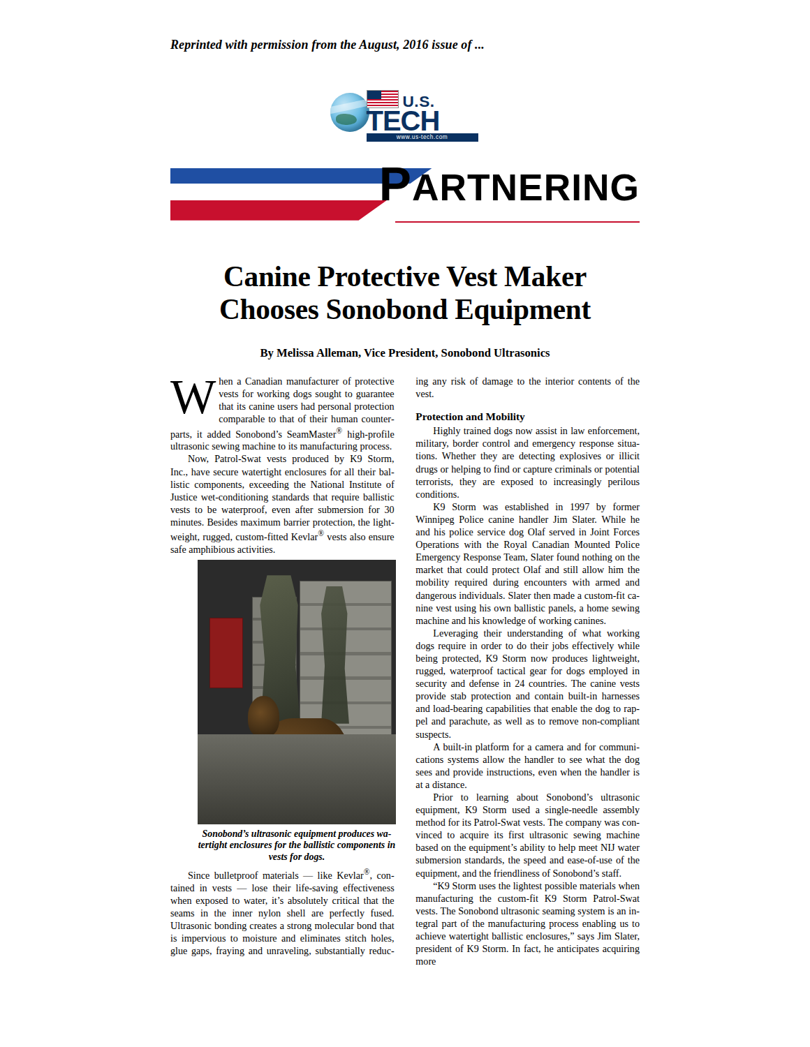Reprinted with permission from the August, 2016 issue of ...
U.S.
TECH
www.us-tech.com
PARTNERING
Canine Protective Vest Maker
Chooses Sonobond Equipment
By Melissa Alleman, Vice President, Sonobond Ultrasonics
When a Canadian manufacturer of protective vests for working dogs sought to guarantee that its canine users had personal protection comparable to that of their human counterparts, it added Sonobond’s SeamMaster® high-profile ultrasonic sewing machine to its manufacturing process.
Now, Patrol-Swat vests produced by K9 Storm, Inc., have secure watertight enclosures for all their ballistic components, exceeding the National Institute of Justice wet-conditioning standards that require ballistic vests to be waterproof, even after submersion for 30 minutes. Besides maximum barrier protection, the lightweight, rugged, custom-fitted Kevlar® vests also ensure safe amphibious activities.
Sonobond’s ultrasonic equipment produces watertight enclosures for the ballistic components in vests for dogs.
Since bulletproof materials — like Kevlar®, contained in vests — lose their life-saving effectiveness when exposed to water, it’s absolutely critical that the seams in the inner nylon shell are perfectly fused. Ultrasonic bonding creates a strong molecular bond that is impervious to moisture and eliminates stitch holes, glue gaps, fraying and unraveling, substantially reducing any risk of damage to the interior contents of the vest.
Protection and Mobility
Highly trained dogs now assist in law enforcement, military, border control and emergency response situations. Whether they are detecting explosives or illicit drugs or helping to find or capture criminals or potential terrorists, they are exposed to increasingly perilous conditions.
K9 Storm was established in 1997 by former Winnipeg Police canine handler Jim Slater. While he and his police service dog Olaf served in Joint Forces Operations with the Royal Canadian Mounted Police Emergency Response Team, Slater found nothing on the market that could protect Olaf and still allow him the mobility required during encounters with armed and dangerous individuals. Slater then made a custom-fit canine vest using his own ballistic panels, a home sewing machine and his knowledge of working canines.
Leveraging their understanding of what working dogs require in order to do their jobs effectively while being protected, K9 Storm now produces lightweight, rugged, waterproof tactical gear for dogs employed in security and defense in 24 countries. The canine vests provide stab protection and contain built-in harnesses and load-bearing capabilities that enable the dog to rappel and parachute, as well as to remove non-compliant suspects.
A built-in platform for a camera and for communications systems allow the handler to see what the dog sees and provide instructions, even when the handler is at a distance.
Prior to learning about Sonobond’s ultrasonic equipment, K9 Storm used a single-needle assembly method for its Patrol-Swat vests. The company was convinced to acquire its first ultrasonic sewing machine based on the equipment’s ability to help meet NIJ water submersion standards, the speed and ease-of-use of the equipment, and the friendliness of Sonobond’s staff.
“K9 Storm uses the lightest possible materials when manufacturing the custom-fit K9 Storm Patrol-Swat vests. The Sonobond ultrasonic seaming system is an integral part of the manufacturing process enabling us to achieve watertight ballistic enclosures,” says Jim Slater, president of K9 Storm. In fact, he anticipates acquiring more